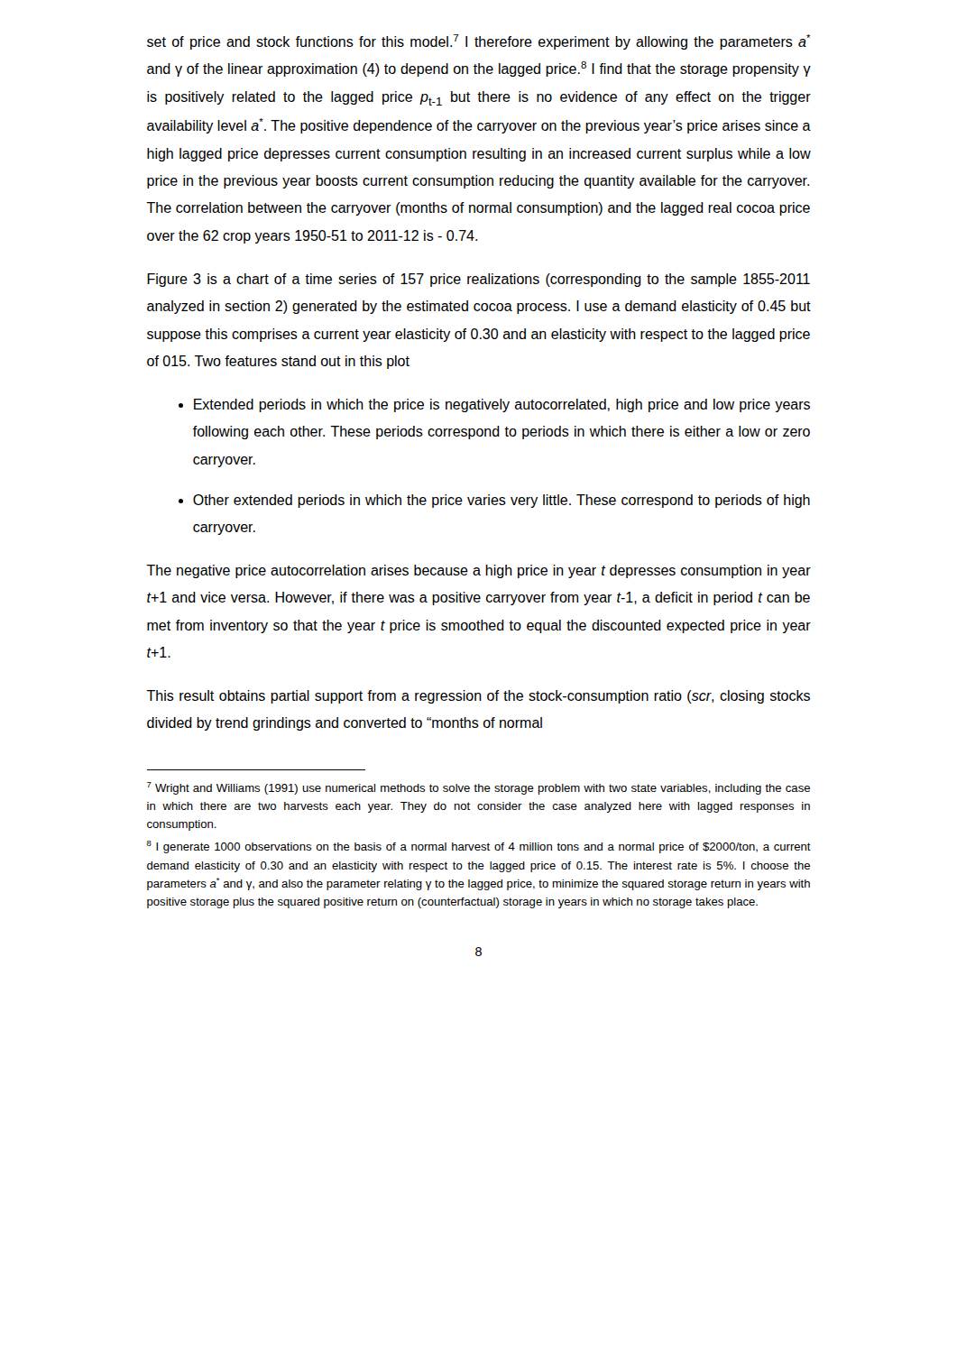set of price and stock functions for this model.7 I therefore experiment by allowing the parameters a* and γ of the linear approximation (4) to depend on the lagged price.8 I find that the storage propensity γ is positively related to the lagged price pt-1 but there is no evidence of any effect on the trigger availability level a*. The positive dependence of the carryover on the previous year’s price arises since a high lagged price depresses current consumption resulting in an increased current surplus while a low price in the previous year boosts current consumption reducing the quantity available for the carryover. The correlation between the carryover (months of normal consumption) and the lagged real cocoa price over the 62 crop years 1950-51 to 2011-12 is - 0.74.
Figure 3 is a chart of a time series of 157 price realizations (corresponding to the sample 1855-2011 analyzed in section 2) generated by the estimated cocoa process. I use a demand elasticity of 0.45 but suppose this comprises a current year elasticity of 0.30 and an elasticity with respect to the lagged price of 015. Two features stand out in this plot
Extended periods in which the price is negatively autocorrelated, high price and low price years following each other. These periods correspond to periods in which there is either a low or zero carryover.
Other extended periods in which the price varies very little. These correspond to periods of high carryover.
The negative price autocorrelation arises because a high price in year t depresses consumption in year t+1 and vice versa. However, if there was a positive carryover from year t-1, a deficit in period t can be met from inventory so that the year t price is smoothed to equal the discounted expected price in year t+1.
This result obtains partial support from a regression of the stock-consumption ratio (scr, closing stocks divided by trend grindings and converted to “months of normal
7 Wright and Williams (1991) use numerical methods to solve the storage problem with two state variables, including the case in which there are two harvests each year. They do not consider the case analyzed here with lagged responses in consumption.
8 I generate 1000 observations on the basis of a normal harvest of 4 million tons and a normal price of $2000/ton, a current demand elasticity of 0.30 and an elasticity with respect to the lagged price of 0.15. The interest rate is 5%. I choose the parameters a* and γ, and also the parameter relating γ to the lagged price, to minimize the squared storage return in years with positive storage plus the squared positive return on (counterfactual) storage in years in which no storage takes place.
8